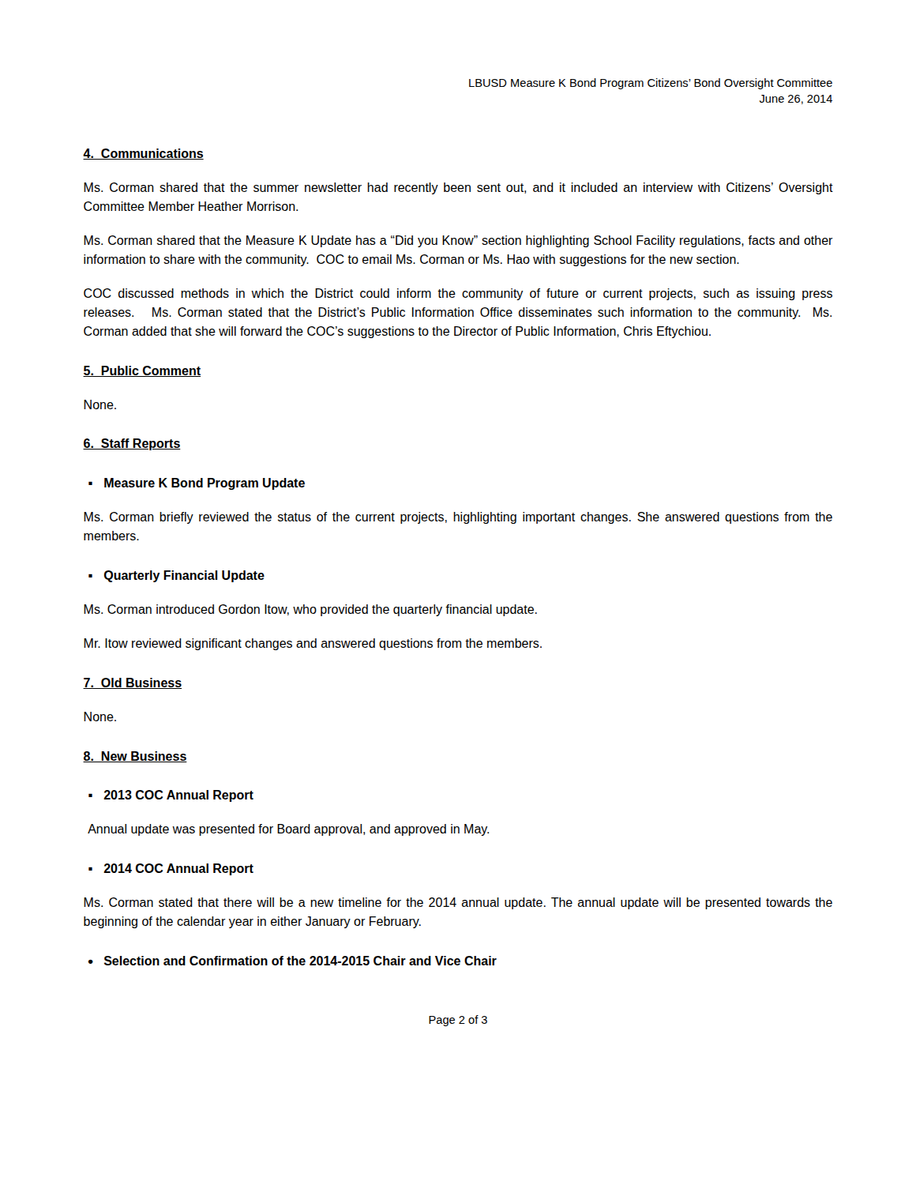LBUSD Measure K Bond Program Citizens’ Bond Oversight Committee
June 26, 2014
4. Communications
Ms. Corman shared that the summer newsletter had recently been sent out, and it included an interview with Citizens’ Oversight Committee Member Heather Morrison.
Ms. Corman shared that the Measure K Update has a “Did you Know” section highlighting School Facility regulations, facts and other information to share with the community. COC to email Ms. Corman or Ms. Hao with suggestions for the new section.
COC discussed methods in which the District could inform the community of future or current projects, such as issuing press releases. Ms. Corman stated that the District’s Public Information Office disseminates such information to the community. Ms. Corman added that she will forward the COC’s suggestions to the Director of Public Information, Chris Eftychiou.
5. Public Comment
None.
6. Staff Reports
Measure K Bond Program Update
Ms. Corman briefly reviewed the status of the current projects, highlighting important changes. She answered questions from the members.
Quarterly Financial Update
Ms. Corman introduced Gordon Itow, who provided the quarterly financial update.
Mr. Itow reviewed significant changes and answered questions from the members.
7. Old Business
None.
8. New Business
2013 COC Annual Report
Annual update was presented for Board approval, and approved in May.
2014 COC Annual Report
Ms. Corman stated that there will be a new timeline for the 2014 annual update. The annual update will be presented towards the beginning of the calendar year in either January or February.
Selection and Confirmation of the 2014-2015 Chair and Vice Chair
Page 2 of 3